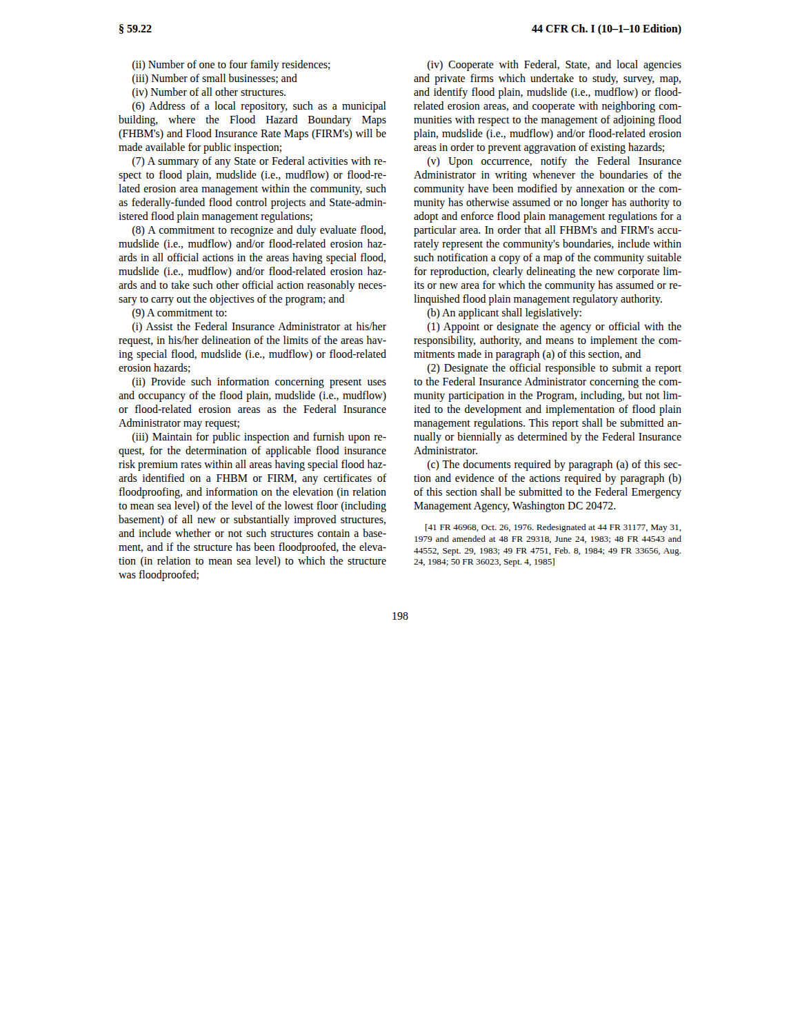§ 59.22 44 CFR Ch. I (10–1–10 Edition)
(ii) Number of one to four family residences;
(iii) Number of small businesses; and
(iv) Number of all other structures.
(6) Address of a local repository, such as a municipal building, where the Flood Hazard Boundary Maps (FHBM's) and Flood Insurance Rate Maps (FIRM's) will be made available for public inspection;
(7) A summary of any State or Federal activities with respect to flood plain, mudslide (i.e., mudflow) or flood-related erosion area management within the community, such as federally-funded flood control projects and State-administered flood plain management regulations;
(8) A commitment to recognize and duly evaluate flood, mudslide (i.e., mudflow) and/or flood-related erosion hazards in all official actions in the areas having special flood, mudslide (i.e., mudflow) and/or flood-related erosion hazards and to take such other official action reasonably necessary to carry out the objectives of the program; and
(9) A commitment to:
(i) Assist the Federal Insurance Administrator at his/her request, in his/her delineation of the limits of the areas having special flood, mudslide (i.e., mudflow) or flood-related erosion hazards;
(ii) Provide such information concerning present uses and occupancy of the flood plain, mudslide (i.e., mudflow) or flood-related erosion areas as the Federal Insurance Administrator may request;
(iii) Maintain for public inspection and furnish upon request, for the determination of applicable flood insurance risk premium rates within all areas having special flood hazards identified on a FHBM or FIRM, any certificates of floodproofing, and information on the elevation (in relation to mean sea level) of the level of the lowest floor (including basement) of all new or substantially improved structures, and include whether or not such structures contain a basement, and if the structure has been floodproofed, the elevation (in relation to mean sea level) to which the structure was floodproofed;
(iv) Cooperate with Federal, State, and local agencies and private firms which undertake to study, survey, map, and identify flood plain, mudslide (i.e., mudflow) or flood-related erosion areas, and cooperate with neighboring communities with respect to the management of adjoining flood plain, mudslide (i.e., mudflow) and/or flood-related erosion areas in order to prevent aggravation of existing hazards;
(v) Upon occurrence, notify the Federal Insurance Administrator in writing whenever the boundaries of the community have been modified by annexation or the community has otherwise assumed or no longer has authority to adopt and enforce flood plain management regulations for a particular area. In order that all FHBM's and FIRM's accurately represent the community's boundaries, include within such notification a copy of a map of the community suitable for reproduction, clearly delineating the new corporate limits or new area for which the community has assumed or relinquished flood plain management regulatory authority.
(b) An applicant shall legislatively:
(1) Appoint or designate the agency or official with the responsibility, authority, and means to implement the commitments made in paragraph (a) of this section, and
(2) Designate the official responsible to submit a report to the Federal Insurance Administrator concerning the community participation in the Program, including, but not limited to the development and implementation of flood plain management regulations. This report shall be submitted annually or biennially as determined by the Federal Insurance Administrator.
(c) The documents required by paragraph (a) of this section and evidence of the actions required by paragraph (b) of this section shall be submitted to the Federal Emergency Management Agency, Washington DC 20472.
[41 FR 46968, Oct. 26, 1976. Redesignated at 44 FR 31177, May 31, 1979 and amended at 48 FR 29318, June 24, 1983; 48 FR 44543 and 44552, Sept. 29, 1983; 49 FR 4751, Feb. 8, 1984; 49 FR 33656, Aug. 24, 1984; 50 FR 36023, Sept. 4, 1985]
198